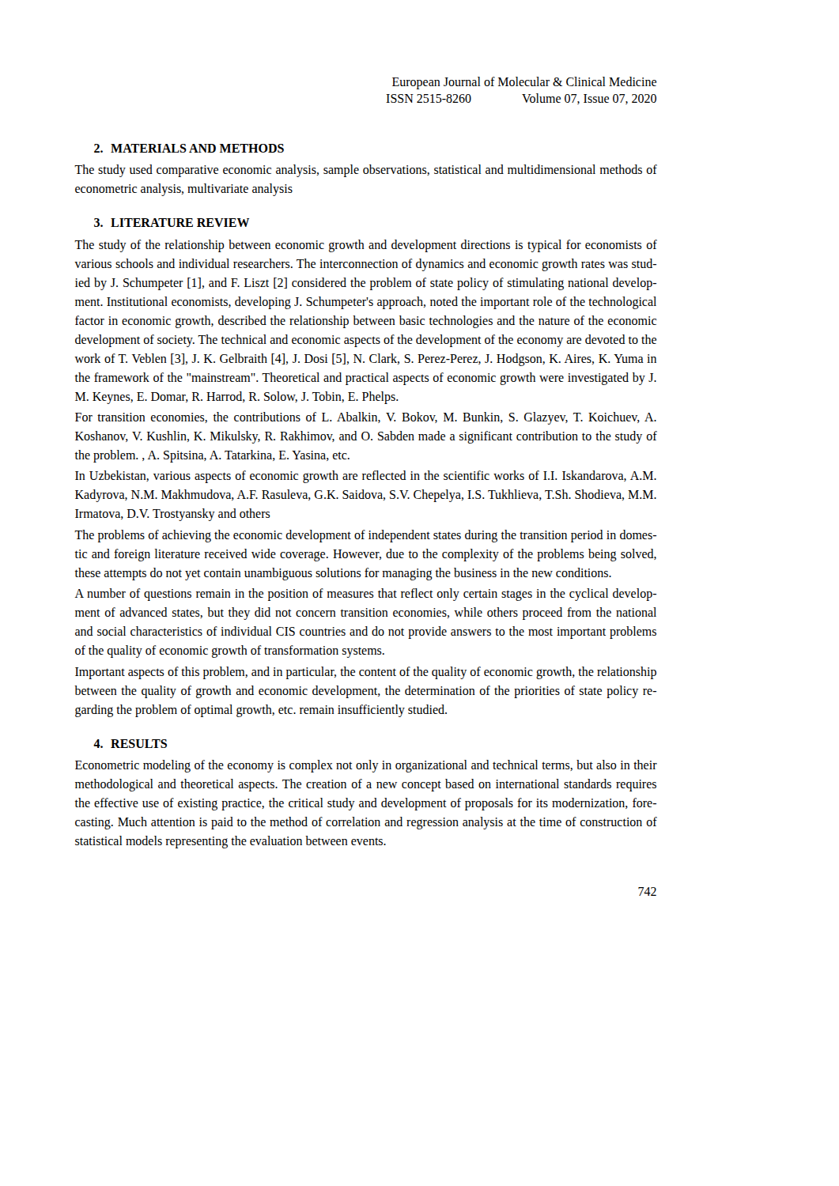European Journal of Molecular & Clinical Medicine ISSN 2515-8260 Volume 07, Issue 07, 2020
2. MATERIALS AND METHODS
The study used comparative economic analysis, sample observations, statistical and multidimensional methods of econometric analysis, multivariate analysis
3. LITERATURE REVIEW
The study of the relationship between economic growth and development directions is typical for economists of various schools and individual researchers. The interconnection of dynamics and economic growth rates was studied by J. Schumpeter [1], and F. Liszt [2] considered the problem of state policy of stimulating national development. Institutional economists, developing J. Schumpeter's approach, noted the important role of the technological factor in economic growth, described the relationship between basic technologies and the nature of the economic development of society. The technical and economic aspects of the development of the economy are devoted to the work of T. Veblen [3], J. K. Gelbraith [4], J. Dosi [5], N. Clark, S. Perez-Perez, J. Hodgson, K. Aires, K. Yuma in the framework of the "mainstream". Theoretical and practical aspects of economic growth were investigated by J. M. Keynes, E. Domar, R. Harrod, R. Solow, J. Tobin, E. Phelps.
For transition economies, the contributions of L. Abalkin, V. Bokov, M. Bunkin, S. Glazyev, T. Koichuev, A. Koshanov, V. Kushlin, K. Mikulsky, R. Rakhimov, and O. Sabden made a significant contribution to the study of the problem. , A. Spitsina, A. Tatarkina, E. Yasina, etc.
In Uzbekistan, various aspects of economic growth are reflected in the scientific works of I.I. Iskandarova, A.M. Kadyrova, N.M. Makhmudova, A.F. Rasuleva, G.K. Saidova, S.V. Chepelya, I.S. Tukhlieva, T.Sh. Shodieva, M.M. Irmatova, D.V. Trostyansky and others
The problems of achieving the economic development of independent states during the transition period in domestic and foreign literature received wide coverage. However, due to the complexity of the problems being solved, these attempts do not yet contain unambiguous solutions for managing the business in the new conditions.
A number of questions remain in the position of measures that reflect only certain stages in the cyclical development of advanced states, but they did not concern transition economies, while others proceed from the national and social characteristics of individual CIS countries and do not provide answers to the most important problems of the quality of economic growth of transformation systems.
Important aspects of this problem, and in particular, the content of the quality of economic growth, the relationship between the quality of growth and economic development, the determination of the priorities of state policy regarding the problem of optimal growth, etc. remain insufficiently studied.
4. RESULTS
Econometric modeling of the economy is complex not only in organizational and technical terms, but also in their methodological and theoretical aspects. The creation of a new concept based on international standards requires the effective use of existing practice, the critical study and development of proposals for its modernization, forecasting. Much attention is paid to the method of correlation and regression analysis at the time of construction of statistical models representing the evaluation between events.
742